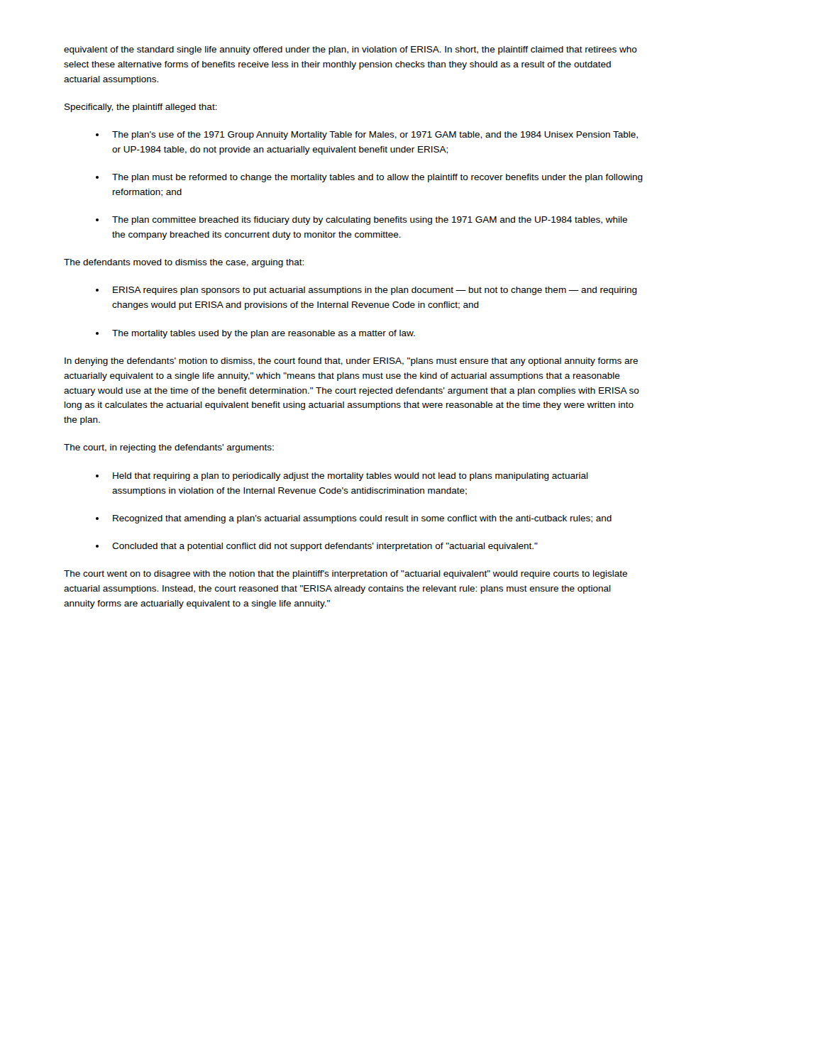equivalent of the standard single life annuity offered under the plan, in violation of ERISA. In short, the plaintiff claimed that retirees who select these alternative forms of benefits receive less in their monthly pension checks than they should as a result of the outdated actuarial assumptions.
Specifically, the plaintiff alleged that:
The plan's use of the 1971 Group Annuity Mortality Table for Males, or 1971 GAM table, and the 1984 Unisex Pension Table, or UP-1984 table, do not provide an actuarially equivalent benefit under ERISA;
The plan must be reformed to change the mortality tables and to allow the plaintiff to recover benefits under the plan following reformation; and
The plan committee breached its fiduciary duty by calculating benefits using the 1971 GAM and the UP-1984 tables, while the company breached its concurrent duty to monitor the committee.
The defendants moved to dismiss the case, arguing that:
ERISA requires plan sponsors to put actuarial assumptions in the plan document — but not to change them — and requiring changes would put ERISA and provisions of the Internal Revenue Code in conflict; and
The mortality tables used by the plan are reasonable as a matter of law.
In denying the defendants' motion to dismiss, the court found that, under ERISA, "plans must ensure that any optional annuity forms are actuarially equivalent to a single life annuity," which "means that plans must use the kind of actuarial assumptions that a reasonable actuary would use at the time of the benefit determination." The court rejected defendants' argument that a plan complies with ERISA so long as it calculates the actuarial equivalent benefit using actuarial assumptions that were reasonable at the time they were written into the plan.
The court, in rejecting the defendants' arguments:
Held that requiring a plan to periodically adjust the mortality tables would not lead to plans manipulating actuarial assumptions in violation of the Internal Revenue Code's antidiscrimination mandate;
Recognized that amending a plan's actuarial assumptions could result in some conflict with the anti-cutback rules; and
Concluded that a potential conflict did not support defendants' interpretation of "actuarial equivalent."
The court went on to disagree with the notion that the plaintiff's interpretation of "actuarial equivalent" would require courts to legislate actuarial assumptions. Instead, the court reasoned that "ERISA already contains the relevant rule: plans must ensure the optional annuity forms are actuarially equivalent to a single life annuity."